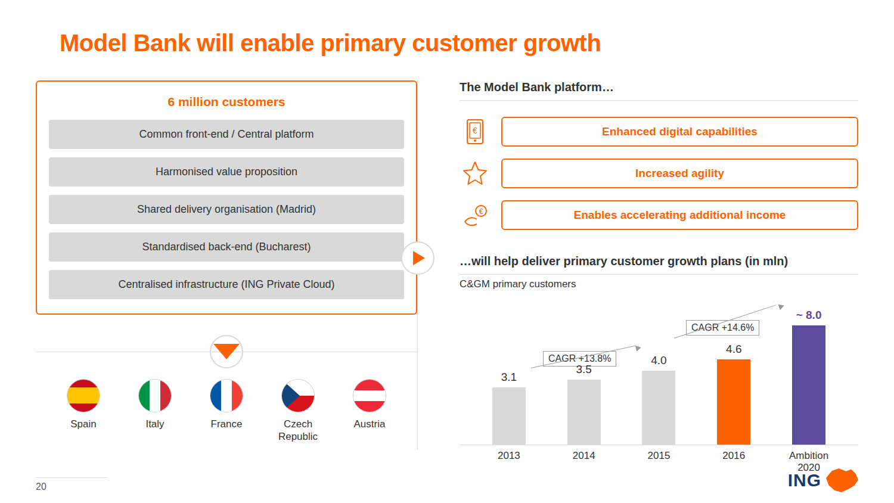Model Bank will enable primary customer growth
6 million customers
Common front-end / Central platform
Harmonised value proposition
Shared delivery organisation (Madrid)
Standardised back-end (Bucharest)
Centralised infrastructure (ING Private Cloud)
Spain
Italy
France
Czech
Republic
Austria
The Model Bank platform…
€
Enhanced digital capabilities
Increased agility
€
Enables accelerating additional income
…will help deliver primary customer growth plans (in mln)
C&GM primary customers
CAGR +13.8%
CAGR +14.6%
3.1
3.5
4.0
4.6
~ 8.0
2013
2014
2015
2016
Ambition
2020
20
ING